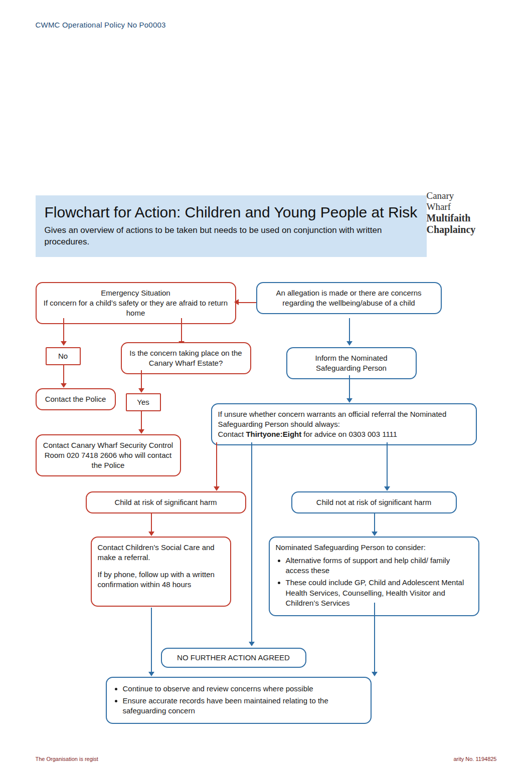CWMC Operational Policy No Po0003
Flowchart for Action: Children and Young People at Risk
Gives an overview of actions to be taken but needs to be used on conjunction with written procedures.
Canary
Wharf
Multifaith
Chaplaincy
Emergency Situation
If concern for a child’s safety or they are afraid to return home
An allegation is made or there are concerns regarding the wellbeing/abuse of a child
No
Is the concern taking place on the Canary Wharf Estate?
Contact the Police
Yes
Contact Canary Wharf Security Control Room 020 7418 2606 who will contact the Police
Inform the Nominated Safeguarding Person
If unsure whether concern warrants an official referral the Nominated Safeguarding Person should always:
Contact Thirtyone:Eight for advice on 0303 003 1111
Child at risk of significant harm
Child not at risk of significant harm
Contact Children’s Social Care and make a referral.
If by phone, follow up with a written confirmation within 48 hours
Nominated Safeguarding Person to consider:
Alternative forms of support and help child/ family access these
These could include GP, Child and Adolescent Mental Health Services, Counselling, Health Visitor and Children’s Services
NO FURTHER ACTION AGREED
Continue to observe and review concerns where possible
Ensure accurate records have been maintained relating to the safeguarding concern
The Organisation is regist
arity No. 1194825